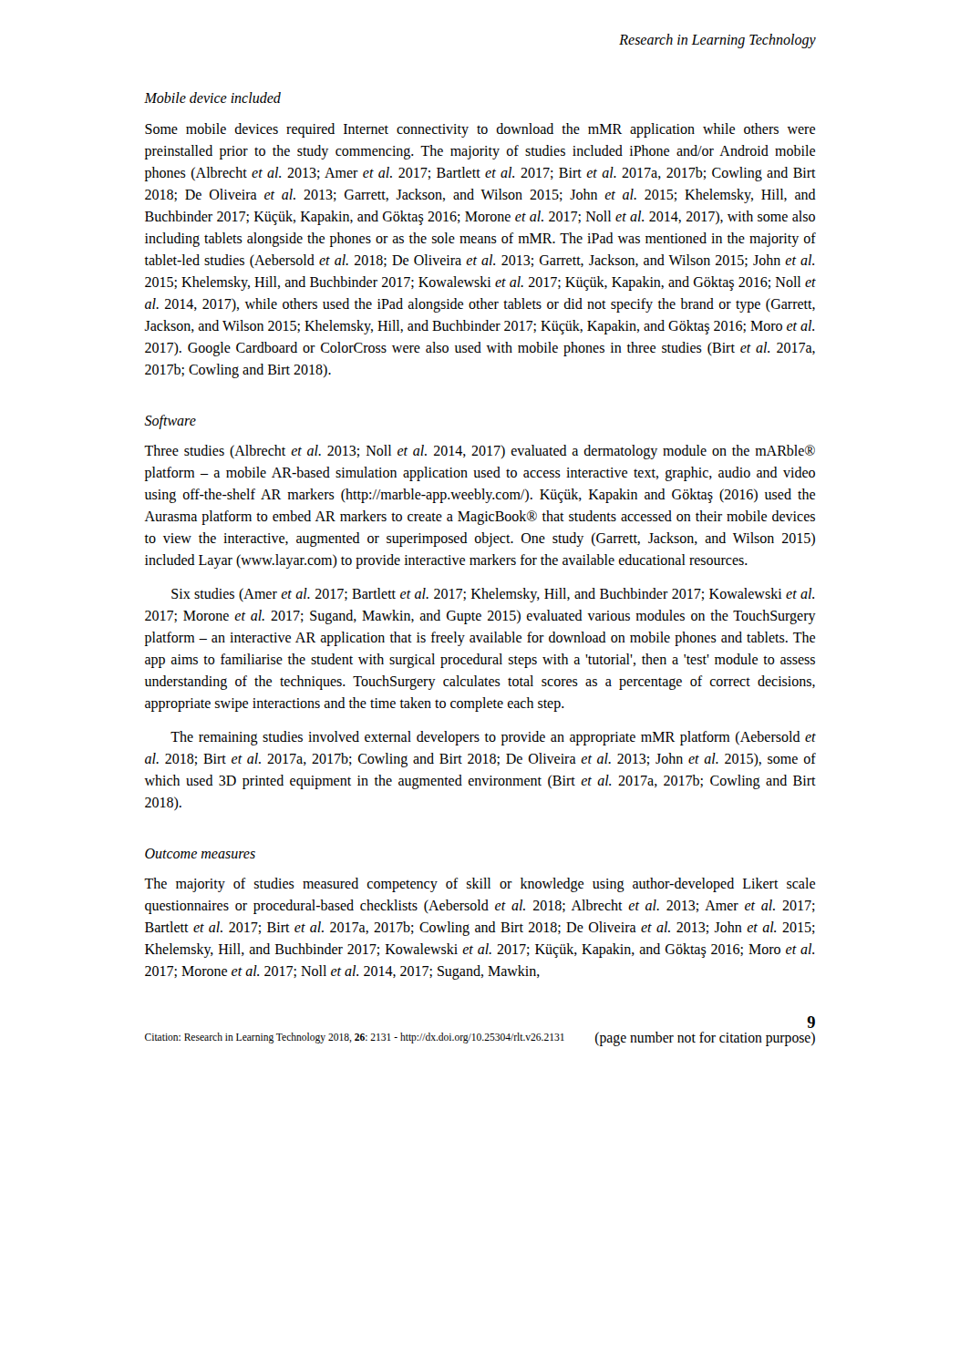Research in Learning Technology
Mobile device included
Some mobile devices required Internet connectivity to download the mMR application while others were preinstalled prior to the study commencing. The majority of studies included iPhone and/or Android mobile phones (Albrecht et al. 2013; Amer et al. 2017; Bartlett et al. 2017; Birt et al. 2017a, 2017b; Cowling and Birt 2018; De Oliveira et al. 2013; Garrett, Jackson, and Wilson 2015; John et al. 2015; Khelemsky, Hill, and Buchbinder 2017; Küçük, Kapakin, and Göktaş 2016; Morone et al. 2017; Noll et al. 2014, 2017), with some also including tablets alongside the phones or as the sole means of mMR. The iPad was mentioned in the majority of tablet-led studies (Aebersold et al. 2018; De Oliveira et al. 2013; Garrett, Jackson, and Wilson 2015; John et al. 2015; Khelemsky, Hill, and Buchbinder 2017; Kowalewski et al. 2017; Küçük, Kapakin, and Göktaş 2016; Noll et al. 2014, 2017), while others used the iPad alongside other tablets or did not specify the brand or type (Garrett, Jackson, and Wilson 2015; Khelemsky, Hill, and Buchbinder 2017; Küçük, Kapakin, and Göktaş 2016; Moro et al. 2017). Google Cardboard or ColorCross were also used with mobile phones in three studies (Birt et al. 2017a, 2017b; Cowling and Birt 2018).
Software
Three studies (Albrecht et al. 2013; Noll et al. 2014, 2017) evaluated a dermatology module on the mARble® platform – a mobile AR-based simulation application used to access interactive text, graphic, audio and video using off-the-shelf AR markers (http://marble-app.weebly.com/). Küçük, Kapakin and Göktaş (2016) used the Aurasma platform to embed AR markers to create a MagicBook® that students accessed on their mobile devices to view the interactive, augmented or superimposed object. One study (Garrett, Jackson, and Wilson 2015) included Layar (www.layar.com) to provide interactive markers for the available educational resources.
Six studies (Amer et al. 2017; Bartlett et al. 2017; Khelemsky, Hill, and Buchbinder 2017; Kowalewski et al. 2017; Morone et al. 2017; Sugand, Mawkin, and Gupte 2015) evaluated various modules on the TouchSurgery platform – an interactive AR application that is freely available for download on mobile phones and tablets. The app aims to familiarise the student with surgical procedural steps with a 'tutorial', then a 'test' module to assess understanding of the techniques. TouchSurgery calculates total scores as a percentage of correct decisions, appropriate swipe interactions and the time taken to complete each step.
The remaining studies involved external developers to provide an appropriate mMR platform (Aebersold et al. 2018; Birt et al. 2017a, 2017b; Cowling and Birt 2018; De Oliveira et al. 2013; John et al. 2015), some of which used 3D printed equipment in the augmented environment (Birt et al. 2017a, 2017b; Cowling and Birt 2018).
Outcome measures
The majority of studies measured competency of skill or knowledge using author-developed Likert scale questionnaires or procedural-based checklists (Aebersold et al. 2018; Albrecht et al. 2013; Amer et al. 2017; Bartlett et al. 2017; Birt et al. 2017a, 2017b; Cowling and Birt 2018; De Oliveira et al. 2013; John et al. 2015; Khelemsky, Hill, and Buchbinder 2017; Kowalewski et al. 2017; Küçük, Kapakin, and Göktaş 2016; Moro et al. 2017; Morone et al. 2017; Noll et al. 2014, 2017; Sugand, Mawkin,
Citation: Research in Learning Technology 2018, 26: 2131 - http://dx.doi.org/10.25304/rlt.v26.2131
9(page number not for citation purpose)